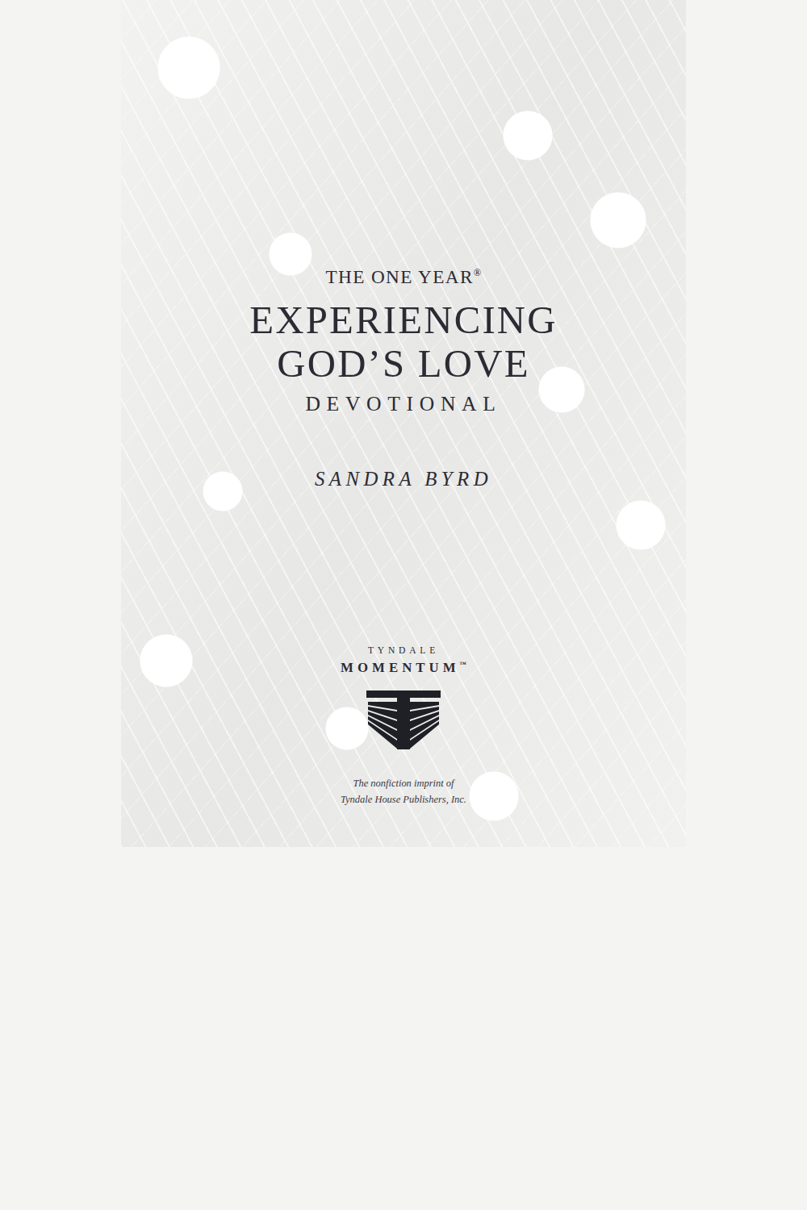The One Year®
Experiencing God’s Love Devotional
Sandra Byrd
Tyndale Momentum™
The nonfiction imprint of
Tyndale House Publishers, Inc.